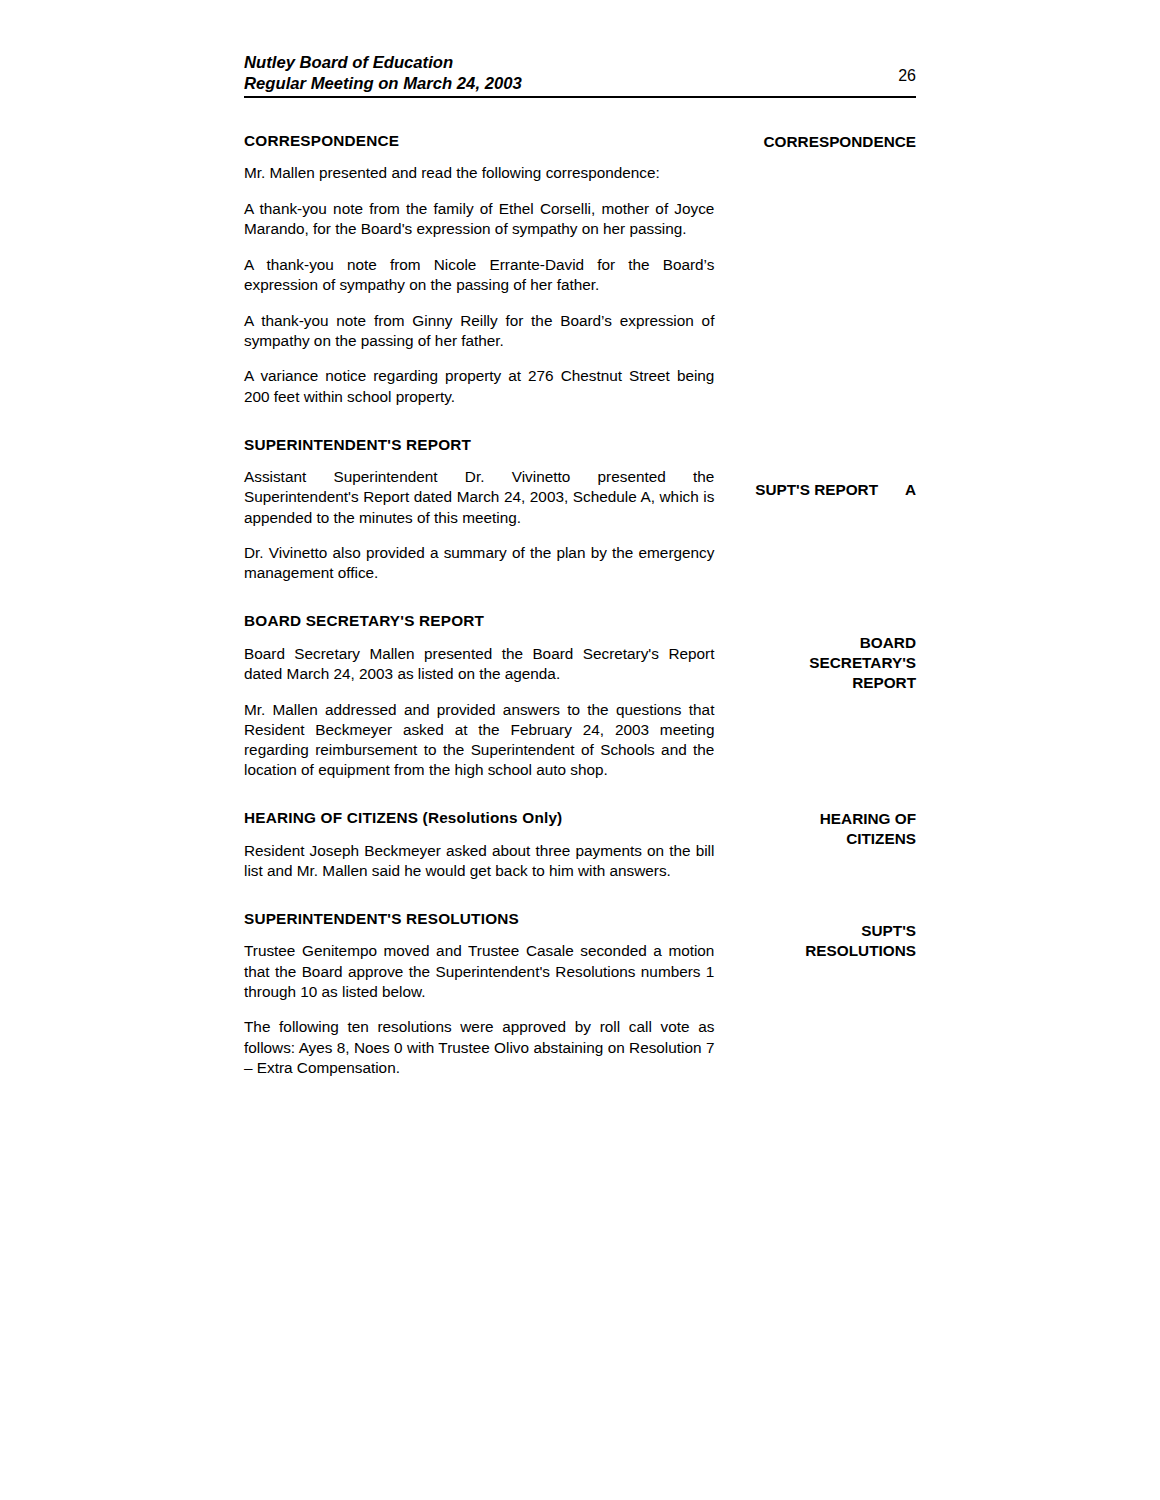Nutley Board of Education
Regular Meeting on March 24, 2003
26
CORRESPONDENCE
Mr. Mallen presented and read the following correspondence:
A thank-you note from the family of Ethel Corselli, mother of Joyce Marando, for the Board's expression of sympathy on her passing.
A thank-you note from Nicole Errante-David for the Board’s expression of sympathy on the passing of her father.
A thank-you note from Ginny Reilly for the Board’s expression of sympathy on the passing of her father.
A variance notice regarding property at 276 Chestnut Street being 200 feet within school property.
SUPERINTENDENT'S REPORT
Assistant Superintendent Dr. Vivinetto presented the Superintendent's Report dated March 24, 2003, Schedule A, which is appended to the minutes of this meeting.
Dr. Vivinetto also provided a summary of the plan by the emergency management office.
BOARD SECRETARY'S REPORT
Board Secretary Mallen presented the Board Secretary's Report dated March 24, 2003 as listed on the agenda.
Mr. Mallen addressed and provided answers to the questions that Resident Beckmeyer asked at the February 24, 2003 meeting regarding reimbursement to the Superintendent of Schools and the location of equipment from the high school auto shop.
HEARING OF CITIZENS (Resolutions Only)
Resident Joseph Beckmeyer asked about three payments on the bill list and Mr. Mallen said he would get back to him with answers.
SUPERINTENDENT'S RESOLUTIONS
Trustee Genitempo moved and Trustee Casale seconded a motion that the Board approve the Superintendent's Resolutions numbers 1 through 10 as listed below.
The following ten resolutions were approved by roll call vote as follows: Ayes 8, Noes 0 with Trustee Olivo abstaining on Resolution 7 – Extra Compensation.
CORRESPONDENCE
SUPT'S REPORTA
BOARD
SECRETARY'S
REPORT
HEARING OF
CITIZENS
SUPT'S
RESOLUTIONS